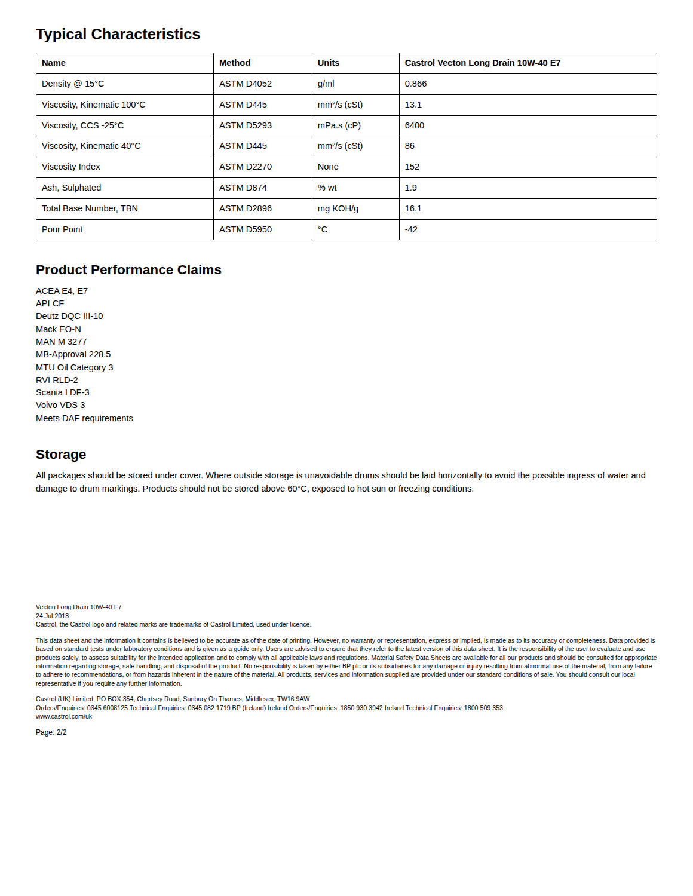Typical Characteristics
| Name | Method | Units | Castrol Vecton Long Drain 10W-40 E7 |
| --- | --- | --- | --- |
| Density @ 15°C | ASTM D4052 | g/ml | 0.866 |
| Viscosity, Kinematic 100°C | ASTM D445 | mm²/s (cSt) | 13.1 |
| Viscosity, CCS -25°C | ASTM D5293 | mPa.s (cP) | 6400 |
| Viscosity, Kinematic 40°C | ASTM D445 | mm²/s (cSt) | 86 |
| Viscosity Index | ASTM D2270 | None | 152 |
| Ash, Sulphated | ASTM D874 | % wt | 1.9 |
| Total Base Number, TBN | ASTM D2896 | mg KOH/g | 16.1 |
| Pour Point | ASTM D5950 | °C | -42 |
Product Performance Claims
ACEA E4, E7
API CF
Deutz DQC III-10
Mack EO-N
MAN M 3277
MB-Approval 228.5
MTU Oil Category 3
RVI RLD-2
Scania LDF-3
Volvo VDS 3
Meets DAF requirements
Storage
All packages should be stored under cover. Where outside storage is unavoidable drums should be laid horizontally to avoid the possible ingress of water and damage to drum markings. Products should not be stored above 60°C, exposed to hot sun or freezing conditions.
Vecton Long Drain 10W-40 E7
24 Jul 2018
Castrol, the Castrol logo and related marks are trademarks of Castrol Limited, used under licence.
This data sheet and the information it contains is believed to be accurate as of the date of printing. However, no warranty or representation, express or implied, is made as to its accuracy or completeness. Data provided is based on standard tests under laboratory conditions and is given as a guide only. Users are advised to ensure that they refer to the latest version of this data sheet. It is the responsibility of the user to evaluate and use products safely, to assess suitability for the intended application and to comply with all applicable laws and regulations. Material Safety Data Sheets are available for all our products and should be consulted for appropriate information regarding storage, safe handling, and disposal of the product. No responsibility is taken by either BP plc or its subsidiaries for any damage or injury resulting from abnormal use of the material, from any failure to adhere to recommendations, or from hazards inherent in the nature of the material. All products, services and information supplied are provided under our standard conditions of sale. You should consult our local representative if you require any further information.
Castrol (UK) Limited, PO BOX 354, Chertsey Road, Sunbury On Thames, Middlesex, TW16 9AW
Orders/Enquiries: 0345 6008125 Technical Enquiries: 0345 082 1719 BP (Ireland) Ireland Orders/Enquiries: 1850 930 3942 Ireland Technical Enquiries: 1800 509 353
www.castrol.com/uk
Page: 2/2